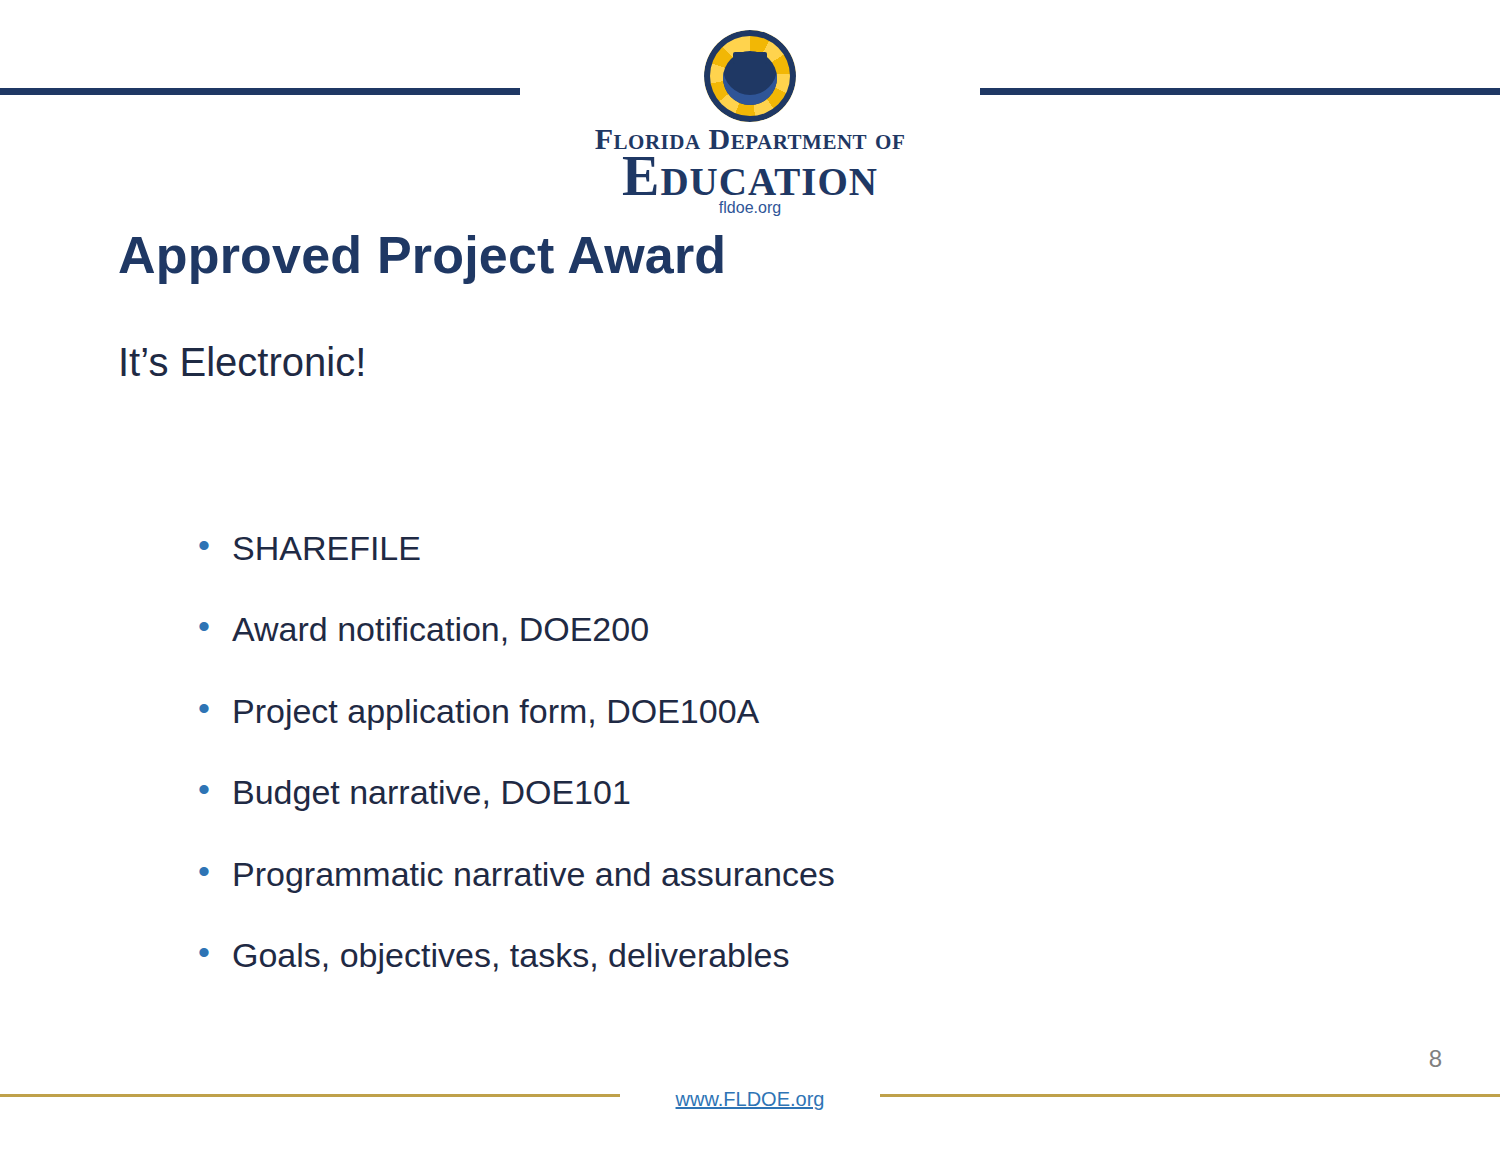Florida Department of
Education
fldoe.org
Approved Project Award
It’s Electronic!
SHAREFILE
Award notification, DOE200
Project application form, DOE100A
Budget narrative, DOE101
Programmatic narrative and assurances
Goals, objectives, tasks, deliverables
8
www.FLDOE.org